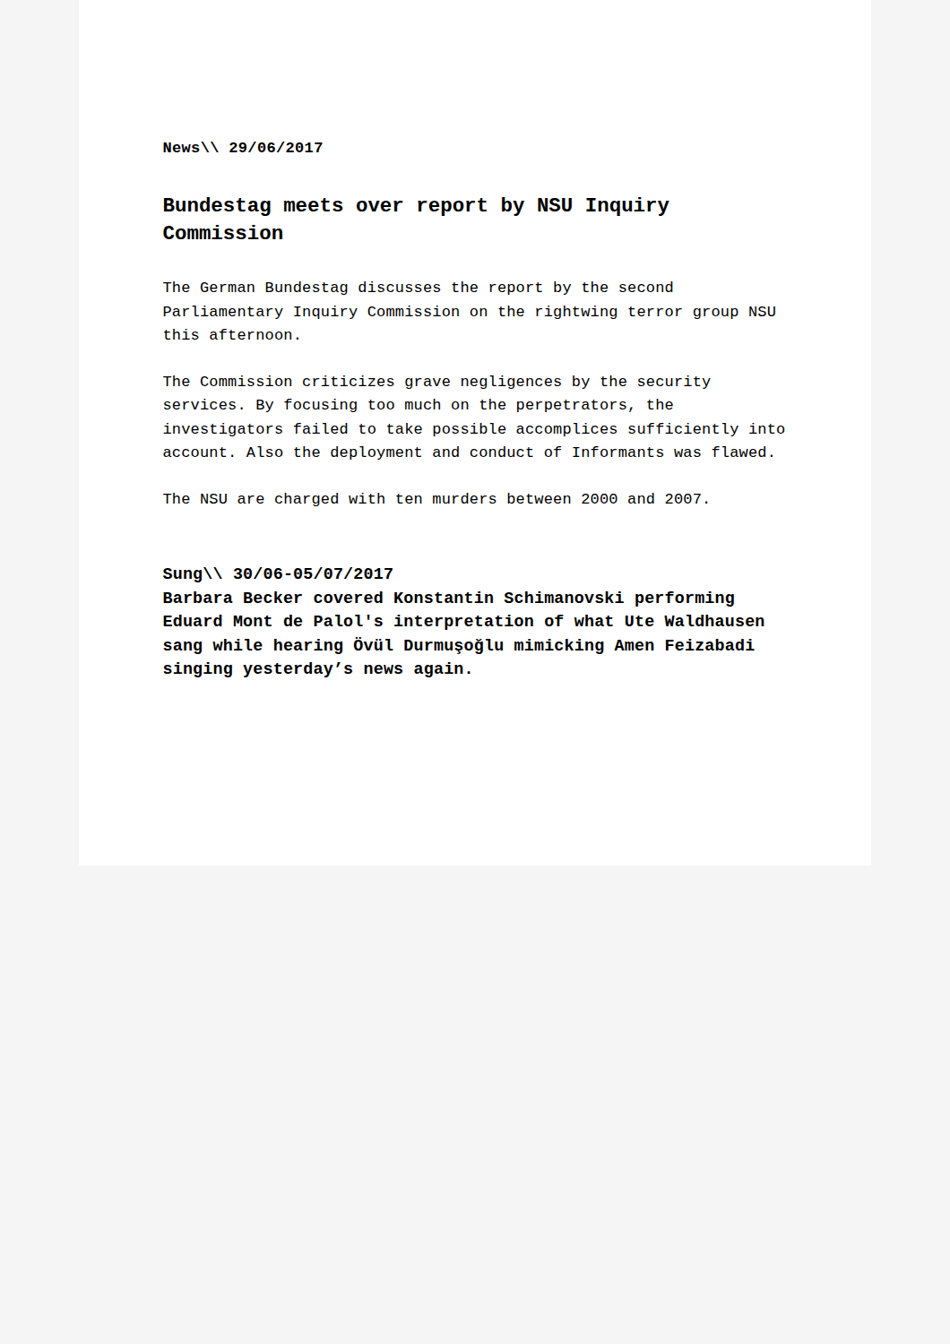News\\ 29/06/2017
Bundestag meets over report by NSU Inquiry Commission
The German Bundestag discusses the report by the second Parliamentary Inquiry Commission on the rightwing terror group NSU this afternoon.
The Commission criticizes grave negligences by the security services. By focusing too much on the perpetrators, the investigators failed to take possible accomplices sufficiently into account. Also the deployment and conduct of Informants was flawed.
The NSU are charged with ten murders between 2000 and 2007.
Sung\\ 30/06-05/07/2017 Barbara Becker covered Konstantin Schimanovski performing Eduard Mont de Palol's interpretation of what Ute Waldhausen sang while hearing Övül Durmuşoğlu mimicking Amen Feizabadi singing yesterday’s news again.